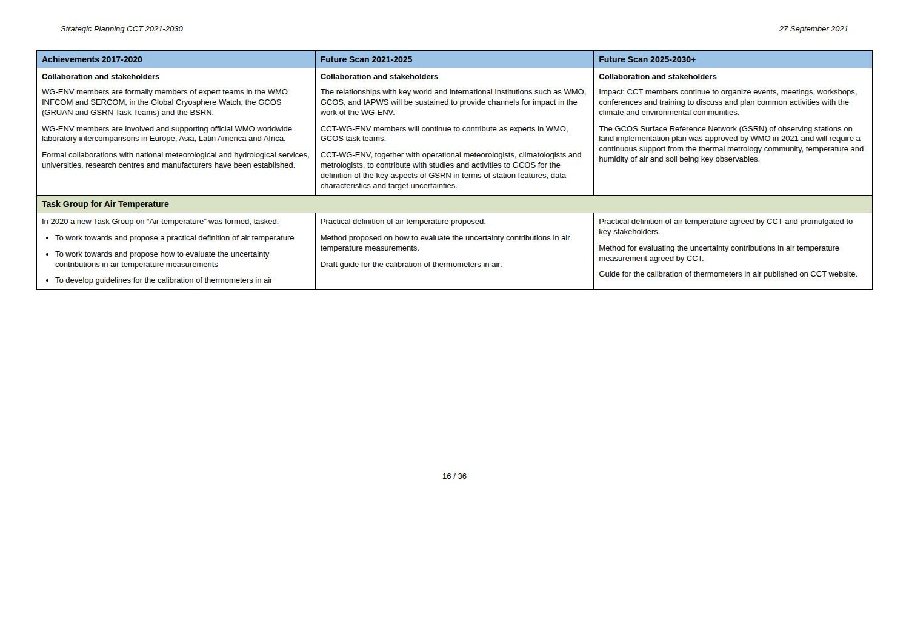Strategic Planning CCT 2021-2030
27 September 2021
| Achievements 2017-2020 | Future Scan 2021-2025 | Future Scan 2025-2030+ |
| --- | --- | --- |
| Collaboration and stakeholders WG-ENV members are formally members of expert teams in the WMO INFCOM and SERCOM, in the Global Cryosphere Watch, the GCOS (GRUAN and GSRN Task Teams) and the BSRN. WG-ENV members are involved and supporting official WMO worldwide laboratory intercomparisons in Europe, Asia, Latin America and Africa. Formal collaborations with national meteorological and hydrological services, universities, research centres and manufacturers have been established. | Collaboration and stakeholders The relationships with key world and international Institutions such as WMO, GCOS, and IAPWS will be sustained to provide channels for impact in the work of the WG-ENV. CCT-WG-ENV members will continue to contribute as experts in WMO, GCOS task teams. CCT-WG-ENV, together with operational meteorologists, climatologists and metrologists, to contribute with studies and activities to GCOS for the definition of the key aspects of GSRN in terms of station features, data characteristics and target uncertainties. | Collaboration and stakeholders Impact: CCT members continue to organize events, meetings, workshops, conferences and training to discuss and plan common activities with the climate and environmental communities. The GCOS Surface Reference Network (GSRN) of observing stations on land implementation plan was approved by WMO in 2021 and will require a continuous support from the thermal metrology community, temperature and humidity of air and soil being key observables. |
| Task Group for Air Temperature |
| In 2020 a new Task Group on “Air temperature” was formed, tasked: To work towards and propose a practical definition of air temperature To work towards and propose how to evaluate the uncertainty contributions in air temperature measurements To develop guidelines for the calibration of thermometers in air | Practical definition of air temperature proposed. Method proposed on how to evaluate the uncertainty contributions in air temperature measurements. Draft guide for the calibration of thermometers in air. | Practical definition of air temperature agreed by CCT and promulgated to key stakeholders. Method for evaluating the uncertainty contributions in air temperature measurement agreed by CCT. Guide for the calibration of thermometers in air published on CCT website. |
16 / 36